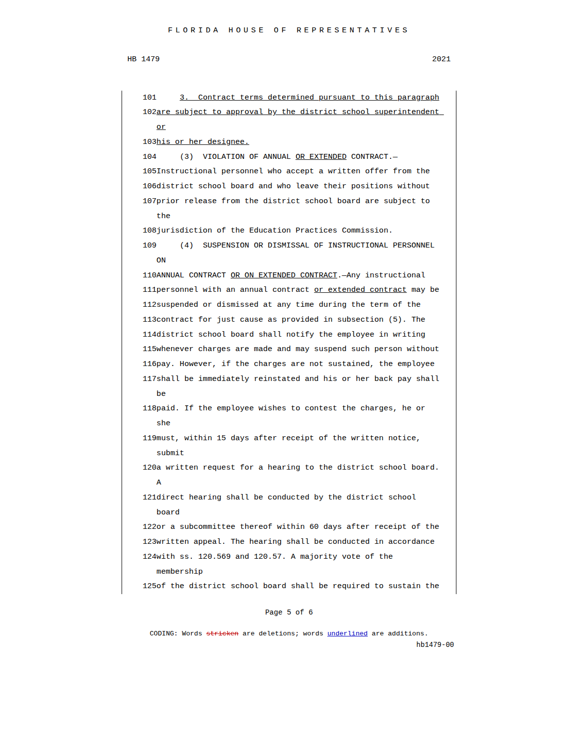FLORIDA HOUSE OF REPRESENTATIVES
HB 1479 2021
| 101 | 3. Contract terms determined pursuant to this paragraph |
| 102 | are subject to approval by the district school superintendent or |
| 103 | his or her designee. |
| 104 | (3) VIOLATION OF ANNUAL OR EXTENDED CONTRACT.— |
| 105 | Instructional personnel who accept a written offer from the |
| 106 | district school board and who leave their positions without |
| 107 | prior release from the district school board are subject to the |
| 108 | jurisdiction of the Education Practices Commission. |
| 109 | (4) SUSPENSION OR DISMISSAL OF INSTRUCTIONAL PERSONNEL ON |
| 110 | ANNUAL CONTRACT OR ON EXTENDED CONTRACT .—Any instructional |
| 111 | personnel with an annual contract or extended contract may be |
| 112 | suspended or dismissed at any time during the term of the |
| 113 | contract for just cause as provided in subsection (5). The |
| 114 | district school board shall notify the employee in writing |
| 115 | whenever charges are made and may suspend such person without |
| 116 | pay. However, if the charges are not sustained, the employee |
| 117 | shall be immediately reinstated and his or her back pay shall be |
| 118 | paid. If the employee wishes to contest the charges, he or she |
| 119 | must, within 15 days after receipt of the written notice, submit |
| 120 | a written request for a hearing to the district school board. A |
| 121 | direct hearing shall be conducted by the district school board |
| 122 | or a subcommittee thereof within 60 days after receipt of the |
| 123 | written appeal. The hearing shall be conducted in accordance |
| 124 | with ss. 120.569 and 120.57. A majority vote of the membership |
| 125 | of the district school board shall be required to sustain the |
Page 5 of 6
CODING: Words stricken are deletions; words underlined are additions.
hb1479-00